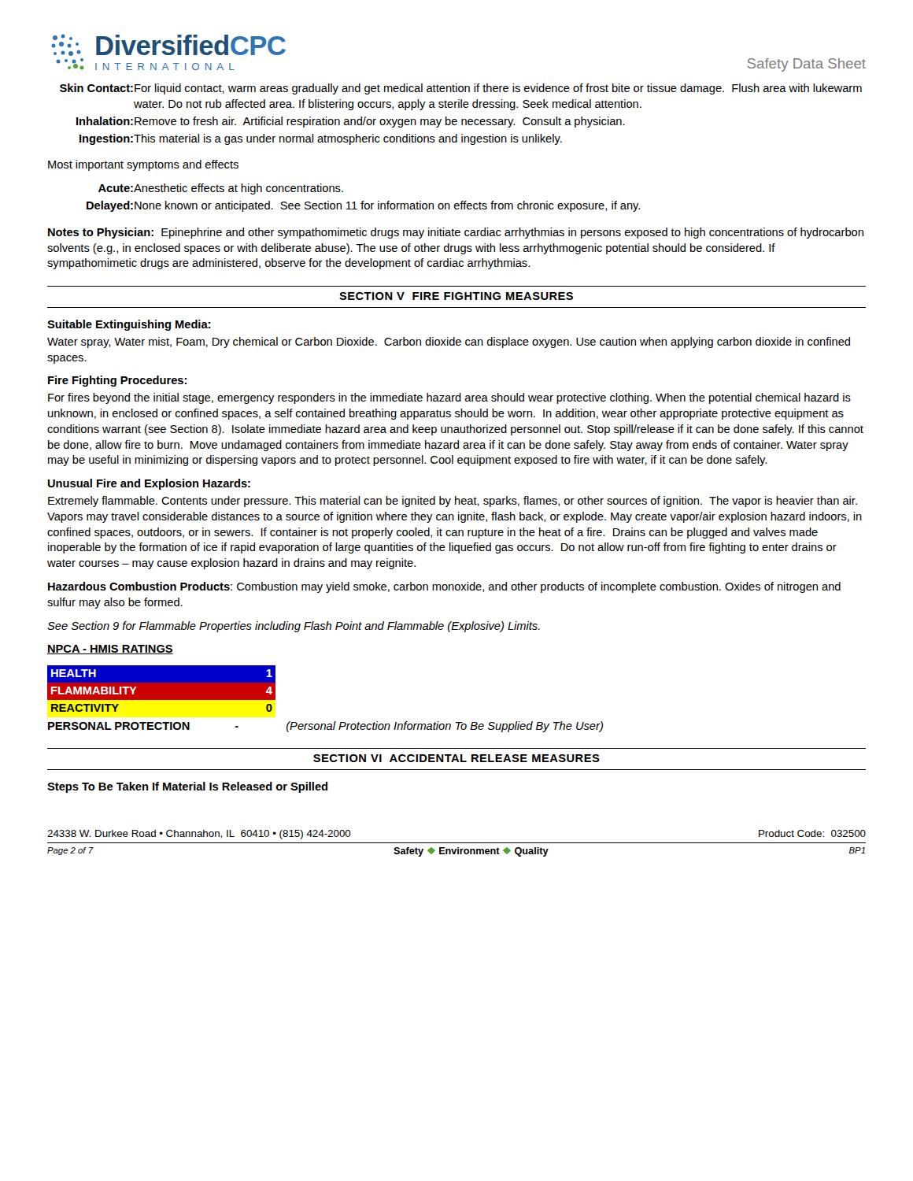DiversifiedCPC
INTERNATIONAL
Safety Data Sheet
| Skin Contact: | For liquid contact, warm areas gradually and get medical attention if there is evidence of frost bite or tissue damage. Flush area with lukewarm water. Do not rub affected area. If blistering occurs, apply a sterile dressing. Seek medical attention. |
| Inhalation: | Remove to fresh air. Artificial respiration and/or oxygen may be necessary. Consult a physician. |
| Ingestion: | This material is a gas under normal atmospheric conditions and ingestion is unlikely. |
Most important symptoms and effects
| Acute: | Anesthetic effects at high concentrations. |
| Delayed: | None known or anticipated. See Section 11 for information on effects from chronic exposure, if any. |
Notes to Physician: Epinephrine and other sympathomimetic drugs may initiate cardiac arrhythmias in persons exposed to high concentrations of hydrocarbon solvents (e.g., in enclosed spaces or with deliberate abuse). The use of other drugs with less arrhythmogenic potential should be considered. If sympathomimetic drugs are administered, observe for the development of cardiac arrhythmias.
SECTION V FIRE FIGHTING MEASURES
Suitable Extinguishing Media:
Water spray, Water mist, Foam, Dry chemical or Carbon Dioxide. Carbon dioxide can displace oxygen. Use caution when applying carbon dioxide in confined spaces.
Fire Fighting Procedures:
For fires beyond the initial stage, emergency responders in the immediate hazard area should wear protective clothing. When the potential chemical hazard is unknown, in enclosed or confined spaces, a self contained breathing apparatus should be worn. In addition, wear other appropriate protective equipment as conditions warrant (see Section 8). Isolate immediate hazard area and keep unauthorized personnel out. Stop spill/release if it can be done safely. If this cannot be done, allow fire to burn. Move undamaged containers from immediate hazard area if it can be done safely. Stay away from ends of container. Water spray may be useful in minimizing or dispersing vapors and to protect personnel. Cool equipment exposed to fire with water, if it can be done safely.
Unusual Fire and Explosion Hazards:
Extremely flammable. Contents under pressure. This material can be ignited by heat, sparks, flames, or other sources of ignition. The vapor is heavier than air. Vapors may travel considerable distances to a source of ignition where they can ignite, flash back, or explode. May create vapor/air explosion hazard indoors, in confined spaces, outdoors, or in sewers. If container is not properly cooled, it can rupture in the heat of a fire. Drains can be plugged and valves made inoperable by the formation of ice if rapid evaporation of large quantities of the liquefied gas occurs. Do not allow run-off from fire fighting to enter drains or water courses – may cause explosion hazard in drains and may reignite.
Hazardous Combustion Products: Combustion may yield smoke, carbon monoxide, and other products of incomplete combustion. Oxides of nitrogen and sulfur may also be formed.
See Section 9 for Flammable Properties including Flash Point and Flammable (Explosive) Limits.
NPCA - HMIS RATINGS
| HEALTH | 1 |
| FLAMMABILITY | 4 |
| REACTIVITY | 0 |
PERSONAL PROTECTION -(Personal Protection Information To Be Supplied By The User)
SECTION VI ACCIDENTAL RELEASE MEASURES
Steps To Be Taken If Material Is Released or Spilled
24338 W. Durkee Road • Channahon, IL 60410 • (815) 424-2000 Product Code: 032500
Page 2 of 7 Safety ❖ Environment ❖ Quality BP1